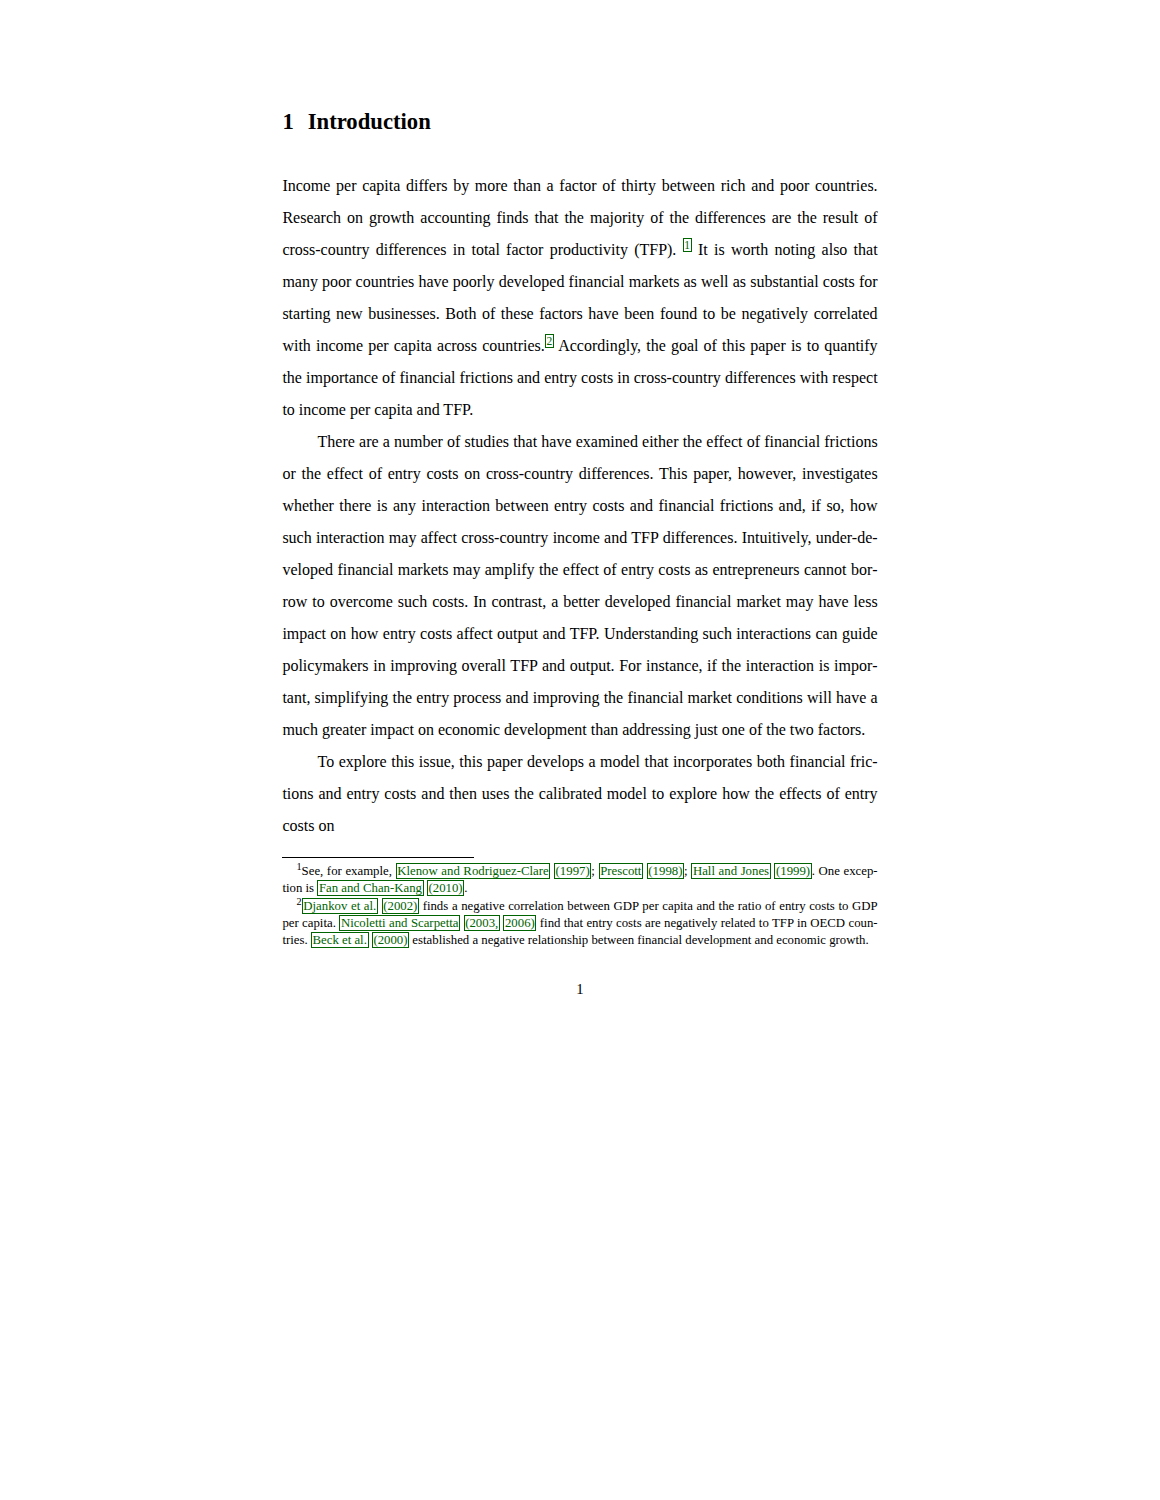1 Introduction
Income per capita differs by more than a factor of thirty between rich and poor countries. Research on growth accounting finds that the majority of the differences are the result of cross-country differences in total factor productivity (TFP). 1 It is worth noting also that many poor countries have poorly developed financial markets as well as substantial costs for starting new businesses. Both of these factors have been found to be negatively correlated with income per capita across countries.2 Accordingly, the goal of this paper is to quantify the importance of financial frictions and entry costs in cross-country differences with respect to income per capita and TFP.
There are a number of studies that have examined either the effect of financial frictions or the effect of entry costs on cross-country differences. This paper, however, investigates whether there is any interaction between entry costs and financial frictions and, if so, how such interaction may affect cross-country income and TFP differences. Intuitively, under-developed financial markets may amplify the effect of entry costs as entrepreneurs cannot borrow to overcome such costs. In contrast, a better developed financial market may have less impact on how entry costs affect output and TFP. Understanding such interactions can guide policymakers in improving overall TFP and output. For instance, if the interaction is important, simplifying the entry process and improving the financial market conditions will have a much greater impact on economic development than addressing just one of the two factors.
To explore this issue, this paper develops a model that incorporates both financial frictions and entry costs and then uses the calibrated model to explore how the effects of entry costs on
1See, for example, Klenow and Rodriguez-Clare (1997); Prescott (1998); Hall and Jones (1999). One exception is Fan and Chan-Kang (2010).
2Djankov et al. (2002) finds a negative correlation between GDP per capita and the ratio of entry costs to GDP per capita. Nicoletti and Scarpetta (2003, 2006) find that entry costs are negatively related to TFP in OECD countries. Beck et al. (2000) established a negative relationship between financial development and economic growth.
1